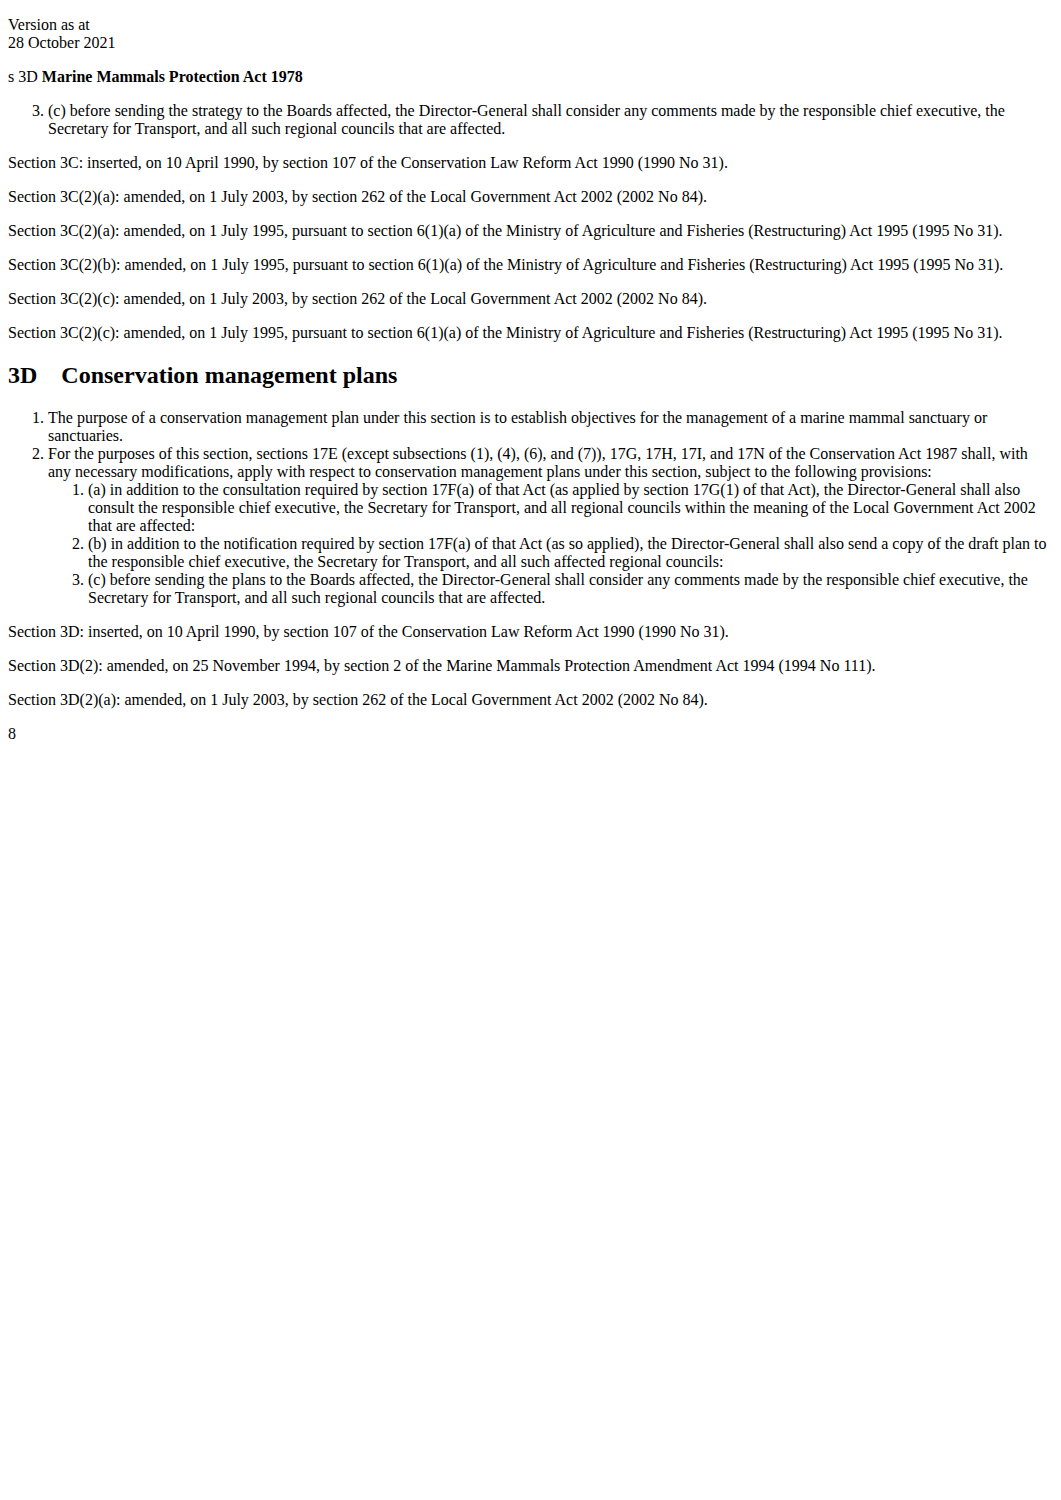Version as at
28 October 2021
s 3D Marine Mammals Protection Act 1978
(c) before sending the strategy to the Boards affected, the Director-General shall consider any comments made by the responsible chief executive, the Secretary for Transport, and all such regional councils that are affected.
Section 3C: inserted, on 10 April 1990, by section 107 of the Conservation Law Reform Act 1990 (1990 No 31).
Section 3C(2)(a): amended, on 1 July 2003, by section 262 of the Local Government Act 2002 (2002 No 84).
Section 3C(2)(a): amended, on 1 July 1995, pursuant to section 6(1)(a) of the Ministry of Agriculture and Fisheries (Restructuring) Act 1995 (1995 No 31).
Section 3C(2)(b): amended, on 1 July 1995, pursuant to section 6(1)(a) of the Ministry of Agriculture and Fisheries (Restructuring) Act 1995 (1995 No 31).
Section 3C(2)(c): amended, on 1 July 2003, by section 262 of the Local Government Act 2002 (2002 No 84).
Section 3C(2)(c): amended, on 1 July 1995, pursuant to section 6(1)(a) of the Ministry of Agriculture and Fisheries (Restructuring) Act 1995 (1995 No 31).
3D Conservation management plans
The purpose of a conservation management plan under this section is to establish objectives for the management of a marine mammal sanctuary or sanctuaries.
For the purposes of this section, sections 17E (except subsections (1), (4), (6), and (7)), 17G, 17H, 17I, and 17N of the Conservation Act 1987 shall, with any necessary modifications, apply with respect to conservation management plans under this section, subject to the following provisions:
(a) in addition to the consultation required by section 17F(a) of that Act (as applied by section 17G(1) of that Act), the Director-General shall also consult the responsible chief executive, the Secretary for Transport, and all regional councils within the meaning of the Local Government Act 2002 that are affected:
(b) in addition to the notification required by section 17F(a) of that Act (as so applied), the Director-General shall also send a copy of the draft plan to the responsible chief executive, the Secretary for Transport, and all such affected regional councils:
(c) before sending the plans to the Boards affected, the Director-General shall consider any comments made by the responsible chief executive, the Secretary for Transport, and all such regional councils that are affected.
Section 3D: inserted, on 10 April 1990, by section 107 of the Conservation Law Reform Act 1990 (1990 No 31).
Section 3D(2): amended, on 25 November 1994, by section 2 of the Marine Mammals Protection Amendment Act 1994 (1994 No 111).
Section 3D(2)(a): amended, on 1 July 2003, by section 262 of the Local Government Act 2002 (2002 No 84).
8